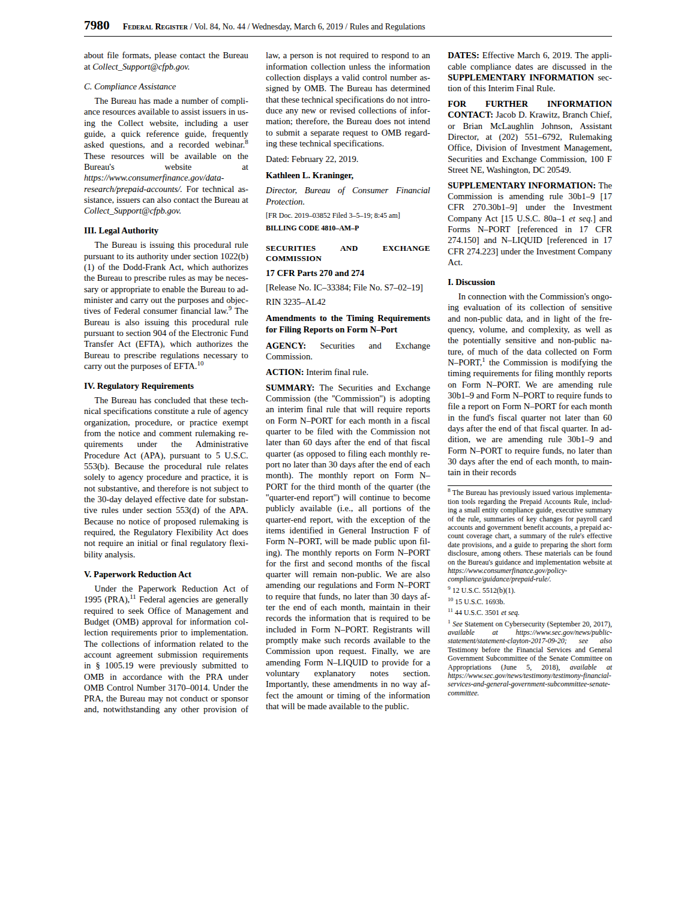7980
Federal Register / Vol. 84, No. 44 / Wednesday, March 6, 2019 / Rules and Regulations
about file formats, please contact the Bureau at Collect_Support@cfpb.gov.
C. Compliance Assistance
The Bureau has made a number of compliance resources available to assist issuers in using the Collect website, including a user guide, a quick reference guide, frequently asked questions, and a recorded webinar.8 These resources will be available on the Bureau's website at https://www.consumerfinance.gov/data-research/prepaid-accounts/. For technical assistance, issuers can also contact the Bureau at Collect_Support@cfpb.gov.
III. Legal Authority
The Bureau is issuing this procedural rule pursuant to its authority under section 1022(b)(1) of the Dodd-Frank Act, which authorizes the Bureau to prescribe rules as may be necessary or appropriate to enable the Bureau to administer and carry out the purposes and objectives of Federal consumer financial law.9 The Bureau is also issuing this procedural rule pursuant to section 904 of the Electronic Fund Transfer Act (EFTA), which authorizes the Bureau to prescribe regulations necessary to carry out the purposes of EFTA.10
IV. Regulatory Requirements
The Bureau has concluded that these technical specifications constitute a rule of agency organization, procedure, or practice exempt from the notice and comment rulemaking requirements under the Administrative Procedure Act (APA), pursuant to 5 U.S.C. 553(b). Because the procedural rule relates solely to agency procedure and practice, it is not substantive, and therefore is not subject to the 30-day delayed effective date for substantive rules under section 553(d) of the APA. Because no notice of proposed rulemaking is required, the Regulatory Flexibility Act does not require an initial or final regulatory flexibility analysis.
V. Paperwork Reduction Act
Under the Paperwork Reduction Act of 1995 (PRA),11 Federal agencies are generally required to seek Office of Management and Budget (OMB) approval for information collection requirements prior to implementation. The collections of information related to the account agreement submission requirements in § 1005.19 were previously submitted to OMB in accordance with the PRA under OMB Control Number 3170–0014. Under the PRA, the Bureau may not conduct or sponsor and, notwithstanding any other provision of law, a person is not required to respond to an information collection unless the information collection displays a valid control number assigned by OMB. The Bureau has determined that these technical specifications do not introduce any new or revised collections of information; therefore, the Bureau does not intend to submit a separate request to OMB regarding these technical specifications.
Dated: February 22, 2019.
Kathleen L. Kraninger,
Director, Bureau of Consumer Financial Protection.
[FR Doc. 2019–03852 Filed 3–5–19; 8:45 am]
BILLING CODE 4810–AM–P
SECURITIES AND EXCHANGE COMMISSION
17 CFR Parts 270 and 274
[Release No. IC–33384; File No. S7–02–19]
RIN 3235–AL42
Amendments to the Timing Requirements for Filing Reports on Form N–Port
AGENCY: Securities and Exchange Commission.
ACTION: Interim final rule.
SUMMARY: The Securities and Exchange Commission (the ''Commission'') is adopting an interim final rule that will require reports on Form N–PORT for each month in a fiscal quarter to be filed with the Commission not later than 60 days after the end of that fiscal quarter (as opposed to filing each monthly report no later than 30 days after the end of each month). The monthly report on Form N–PORT for the third month of the quarter (the ''quarter-end report'') will continue to become publicly available (i.e., all portions of the quarter-end report, with the exception of the items identified in General Instruction F of Form N–PORT, will be made public upon filing). The monthly reports on Form N–PORT for the first and second months of the fiscal quarter will remain non-public. We are also amending our regulations and Form N–PORT to require that funds, no later than 30 days after the end of each month, maintain in their records the information that is required to be included in Form N–PORT. Registrants will promptly make such records available to the Commission upon request. Finally, we are amending Form N–LIQUID to provide for a voluntary explanatory notes section. Importantly, these amendments in no way affect the amount or timing of the information that will be made available to the public.
DATES: Effective March 6, 2019. The applicable compliance dates are discussed in the SUPPLEMENTARY INFORMATION section of this Interim Final Rule.
FOR FURTHER INFORMATION CONTACT: Jacob D. Krawitz, Branch Chief, or Brian McLaughlin Johnson, Assistant Director, at (202) 551–6792, Rulemaking Office, Division of Investment Management, Securities and Exchange Commission, 100 F Street NE, Washington, DC 20549.
SUPPLEMENTARY INFORMATION: The Commission is amending rule 30b1–9 [17 CFR 270.30b1–9] under the Investment Company Act [15 U.S.C. 80a–1 et seq.] and Forms N–PORT [referenced in 17 CFR 274.150] and N–LIQUID [referenced in 17 CFR 274.223] under the Investment Company Act.
I. Discussion
In connection with the Commission's ongoing evaluation of its collection of sensitive and non-public data, and in light of the frequency, volume, and complexity, as well as the potentially sensitive and non-public nature, of much of the data collected on Form N–PORT,1 the Commission is modifying the timing requirements for filing monthly reports on Form N–PORT. We are amending rule 30b1–9 and Form N–PORT to require funds to file a report on Form N–PORT for each month in the fund's fiscal quarter not later than 60 days after the end of that fiscal quarter. In addition, we are amending rule 30b1–9 and Form N–PORT to require funds, no later than 30 days after the end of each month, to maintain in their records
8 The Bureau has previously issued various implementation tools regarding the Prepaid Accounts Rule, including a small entity compliance guide, executive summary of the rule, summaries of key changes for payroll card accounts and government benefit accounts, a prepaid account coverage chart, a summary of the rule's effective date provisions, and a guide to preparing the short form disclosure, among others. These materials can be found on the Bureau's guidance and implementation website at https://www.consumerfinance.gov/policy-compliance/guidance/prepaid-rule/.
9 12 U.S.C. 5512(b)(1).
10 15 U.S.C. 1693b.
11 44 U.S.C. 3501 et seq.
1 See Statement on Cybersecurity (September 20, 2017), available at https://www.sec.gov/news/public-statement/statement-clayton-2017-09-20; see also Testimony before the Financial Services and General Government Subcommittee of the Senate Committee on Appropriations (June 5, 2018), available at https://www.sec.gov/news/testimony/testimony-financial-services-and-general-government-subcommittee-senate-committee.